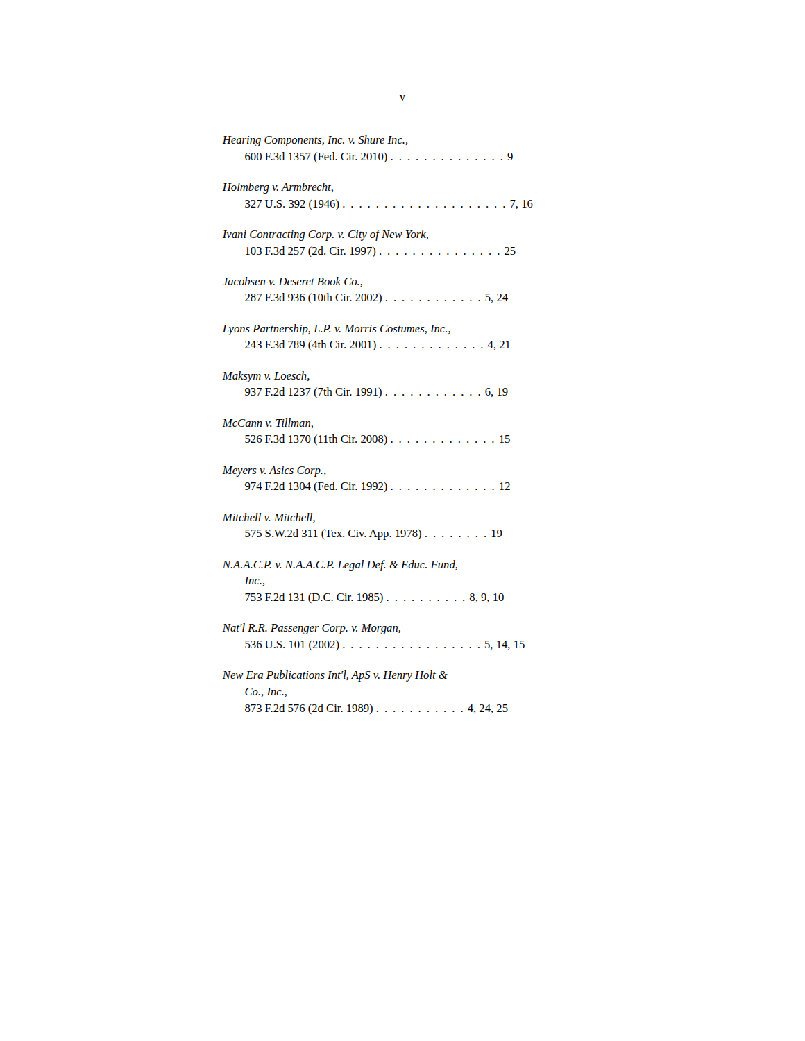v
Hearing Components, Inc. v. Shure Inc.,
600 F.3d 1357 (Fed. Cir. 2010) . . . . . . . . . . . . . . 9
Holmberg v. Armbrecht,
327 U.S. 392 (1946) . . . . . . . . . . . . . . . . . . . . 7, 16
Ivani Contracting Corp. v. City of New York,
103 F.3d 257 (2d. Cir. 1997) . . . . . . . . . . . . . . . 25
Jacobsen v. Deseret Book Co.,
287 F.3d 936 (10th Cir. 2002) . . . . . . . . . . . . 5, 24
Lyons Partnership, L.P. v. Morris Costumes, Inc.,
243 F.3d 789 (4th Cir. 2001) . . . . . . . . . . . . . 4, 21
Maksym v. Loesch,
937 F.2d 1237 (7th Cir. 1991) . . . . . . . . . . . . 6, 19
McCann v. Tillman,
526 F.3d 1370 (11th Cir. 2008) . . . . . . . . . . . . . 15
Meyers v. Asics Corp.,
974 F.2d 1304 (Fed. Cir. 1992) . . . . . . . . . . . . . 12
Mitchell v. Mitchell,
575 S.W.2d 311 (Tex. Civ. App. 1978) . . . . . . . . 19
N.A.A.C.P. v. N.A.A.C.P. Legal Def. & Educ. Fund,
Inc.,
753 F.2d 131 (D.C. Cir. 1985) . . . . . . . . . . 8, 9, 10
Nat'l R.R. Passenger Corp. v. Morgan,
536 U.S. 101 (2002) . . . . . . . . . . . . . . . . . 5, 14, 15
New Era Publications Int'l, ApS v. Henry Holt &
Co., Inc.,
873 F.2d 576 (2d Cir. 1989) . . . . . . . . . . . 4, 24, 25